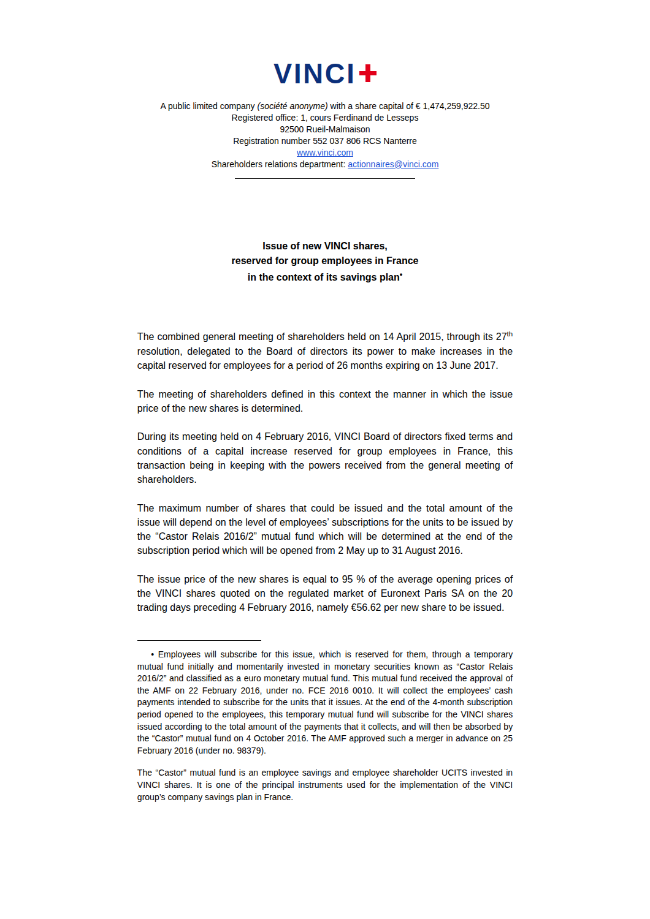VINCI
A public limited company (société anonyme) with a share capital of € 1,474,259,922.50
Registered office: 1, cours Ferdinand de Lesseps
92500 Rueil-Malmaison
Registration number 552 037 806 RCS Nanterre
www.vinci.com
Shareholders relations department: actionnaires@vinci.com
Issue of new VINCI shares,
reserved for group employees in France
in the context of its savings plan•
The combined general meeting of shareholders held on 14 April 2015, through its 27th resolution, delegated to the Board of directors its power to make increases in the capital reserved for employees for a period of 26 months expiring on 13 June 2017.
The meeting of shareholders defined in this context the manner in which the issue price of the new shares is determined.
During its meeting held on 4 February 2016, VINCI Board of directors fixed terms and conditions of a capital increase reserved for group employees in France, this transaction being in keeping with the powers received from the general meeting of shareholders.
The maximum number of shares that could be issued and the total amount of the issue will depend on the level of employees’ subscriptions for the units to be issued by the “Castor Relais 2016/2” mutual fund which will be determined at the end of the subscription period which will be opened from 2 May up to 31 August 2016.
The issue price of the new shares is equal to 95 % of the average opening prices of the VINCI shares quoted on the regulated market of Euronext Paris SA on the 20 trading days preceding 4 February 2016, namely €56.62 per new share to be issued.
• Employees will subscribe for this issue, which is reserved for them, through a temporary mutual fund initially and momentarily invested in monetary securities known as “Castor Relais 2016/2” and classified as a euro monetary mutual fund. This mutual fund received the approval of the AMF on 22 February 2016, under no. FCE 2016 0010. It will collect the employees’ cash payments intended to subscribe for the units that it issues. At the end of the 4-month subscription period opened to the employees, this temporary mutual fund will subscribe for the VINCI shares issued according to the total amount of the payments that it collects, and will then be absorbed by the “Castor” mutual fund on 4 October 2016. The AMF approved such a merger in advance on 25 February 2016 (under no. 98379).
The “Castor” mutual fund is an employee savings and employee shareholder UCITS invested in VINCI shares. It is one of the principal instruments used for the implementation of the VINCI group’s company savings plan in France.